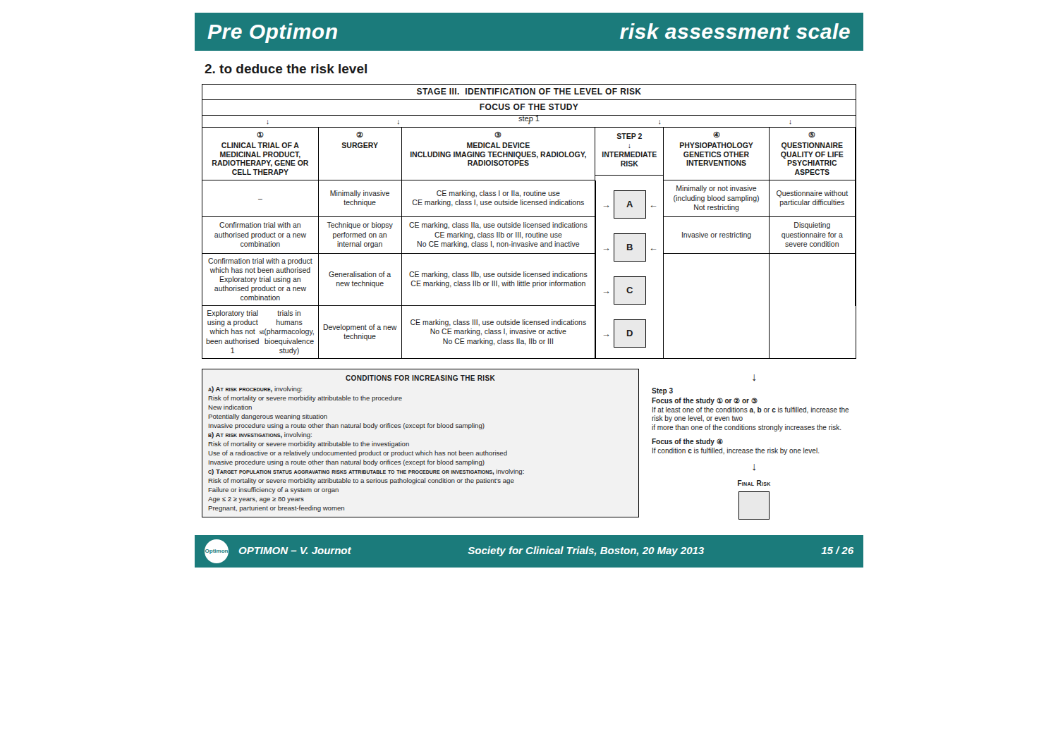Pre Optimon risk assessment scale
2. to deduce the risk level
Stage III. Identification of the level of risk
Focus of the study
↓ ↓ step 1 ↓ ↓ ↓
① Clinical trial of a medicinal product, radiotherapy, gene or cell therapy
② Surgery
③ Medical device
including imaging techniques, radiology, radioisotopes
Step 2
↓
Intermediate risk
④ Physiopathology genetics other interventions
⑤ Questionnaire quality of life psychiatric aspects
–
Minimally invasive technique
CE marking, class I or IIa, routine use
CE marking, class I, use outside licensed indications
→
A
←
→
B
←
→
C
→
D
Minimally or not invasive (including blood sampling)
Not restricting
Questionnaire without particular difficulties
Confirmation trial with an authorised product or a new combination
Technique or biopsy performed on an internal organ
CE marking, class IIa, use outside licensed indications
CE marking, class IIb or III, routine use
No CE marking, class I, non-invasive and inactive
Invasive or restricting
Disquieting questionnaire for a severe condition
Confirmation trial with a product which has not been authorised
Exploratory trial using an authorised product or a new combination
Generalisation of a new technique
CE marking, class IIb, use outside licensed indications
CE marking, class IIb or III, with little prior information
Exploratory trial using a product which has not been authorised
1st trials in humans (pharmacology, bioequivalence study)
Development of a new technique
CE marking, class III, use outside licensed indications
No CE marking, class I, invasive or active
No CE marking, class IIa, IIb or III
Conditions for increasing the risk
a) At risk procedure, involving:
Risk of mortality or severe morbidity attributable to the procedure
New indication
Potentially dangerous weaning situation
Invasive procedure using a route other than natural body orifices (except for blood sampling)
b) At risk investigations, involving:
Risk of mortality or severe morbidity attributable to the investigation
Use of a radioactive or a relatively undocumented product or product which has not been authorised
Invasive procedure using a route other than natural body orifices (except for blood sampling)
c) Target population status aggravating risks attributable to the procedure or investigations, involving:
Risk of mortality or severe morbidity attributable to a serious pathological condition or the patient's age
Failure or insufficiency of a system or organ
Age ≤ 2 ≥ years, age ≥ 80 years
Pregnant, parturient or breast-feeding women
↓
Step 3
Focus of the study ① or ② or ③
If at least one of the conditions a, b or c is fulfilled, increase the risk by one level, or even two
if more than one of the conditions strongly increases the risk.
Focus of the study ④
If condition c is fulfilled, increase the risk by one level.
↓
Final Risk
Optimon OPTIMON – V. Journot Society for Clinical Trials, Boston, 20 May 2013 15 / 26